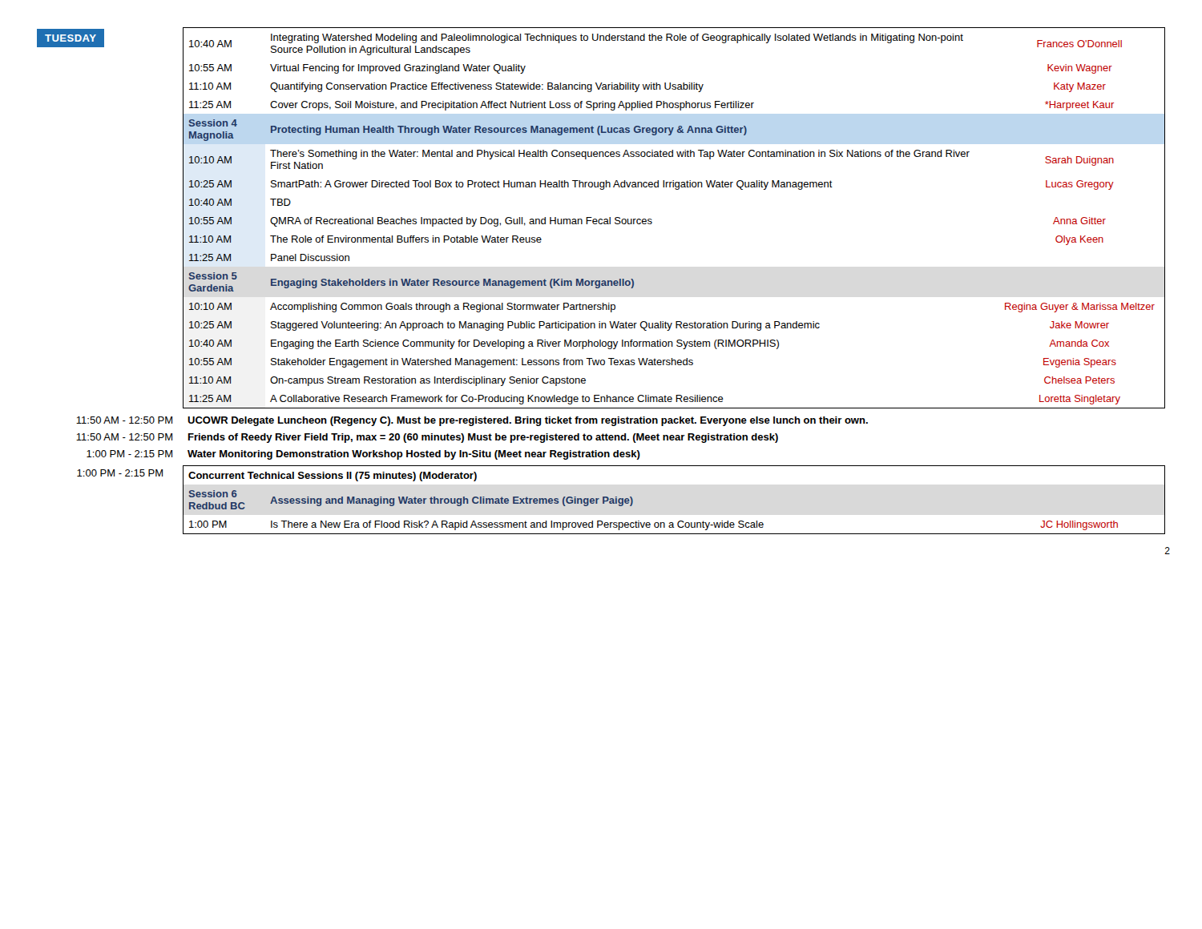| TUESDAY | / 10:40 AM / Integrating Watershed Modeling and Paleolimnological Techniques to Understand the Role of Geographically Isolated Wetlands in Mitigating Non-point Source Pollution in Agricultural Landscapes / Frances O'Donnell / / 10:55 AM / Virtual Fencing for Improved Grazingland Water Quality / Kevin Wagner / / 11:10 AM / Quantifying Conservation Practice Effectiveness Statewide: Balancing Variability with Usability / Katy Mazer / / 11:25 AM / Cover Crops, Soil Moisture, and Precipitation Affect Nutrient Loss of Spring Applied Phosphorus Fertilizer / *Harpreet Kaur / / Session 4 Magnolia / Protecting Human Health Through Water Resources Management (Lucas Gregory & Anna Gitter) / / 10:10 AM / There’s Something in the Water: Mental and Physical Health Consequences Associated with Tap Water Contamination in Six Nations of the Grand River First Nation / Sarah Duignan / / 10:25 AM / SmartPath: A Grower Directed Tool Box to Protect Human Health Through Advanced Irrigation Water Quality Management / Lucas Gregory / / 10:40 AM / TBD / / / 10:55 AM / QMRA of Recreational Beaches Impacted by Dog, Gull, and Human Fecal Sources / Anna Gitter / / 11:10 AM / The Role of Environmental Buffers in Potable Water Reuse / Olya Keen / / 11:25 AM / Panel Discussion / / / Session 5 Gardenia / Engaging Stakeholders in Water Resource Management (Kim Morganello) / / 10:10 AM / Accomplishing Common Goals through a Regional Stormwater Partnership / Regina Guyer & Marissa Meltzer / / 10:25 AM / Staggered Volunteering: An Approach to Managing Public Participation in Water Quality Restoration During a Pandemic / Jake Mowrer / / 10:40 AM / Engaging the Earth Science Community for Developing a River Morphology Information System (RIMORPHIS) / Amanda Cox / / 10:55 AM / Stakeholder Engagement in Watershed Management: Lessons from Two Texas Watersheds / Evgenia Spears / / 11:10 AM / On-campus Stream Restoration as Interdisciplinary Senior Capstone / Chelsea Peters / / 11:25 AM / A Collaborative Research Framework for Co-Producing Knowledge to Enhance Climate Resilience / Loretta Singletary / |
| 11:50 AM - 12:50 PM | UCOWR Delegate Luncheon (Regency C). Must be pre-registered. Bring ticket from registration packet. Everyone else lunch on their own. |
| 11:50 AM - 12:50 PM | Friends of Reedy River Field Trip, max = 20 (60 minutes) Must be pre-registered to attend. (Meet near Registration desk) |
| 1:00 PM - 2:15 PM | Water Monitoring Demonstration Workshop Hosted by In-Situ (Meet near Registration desk) |
| 1:00 PM - 2:15 PM | / Concurrent Technical Sessions II (75 minutes) (Moderator) / / Session 6 Redbud BC / Assessing and Managing Water through Climate Extremes (Ginger Paige) / / 1:00 PM / Is There a New Era of Flood Risk? A Rapid Assessment and Improved Perspective on a County-wide Scale / JC Hollingsworth / |
2